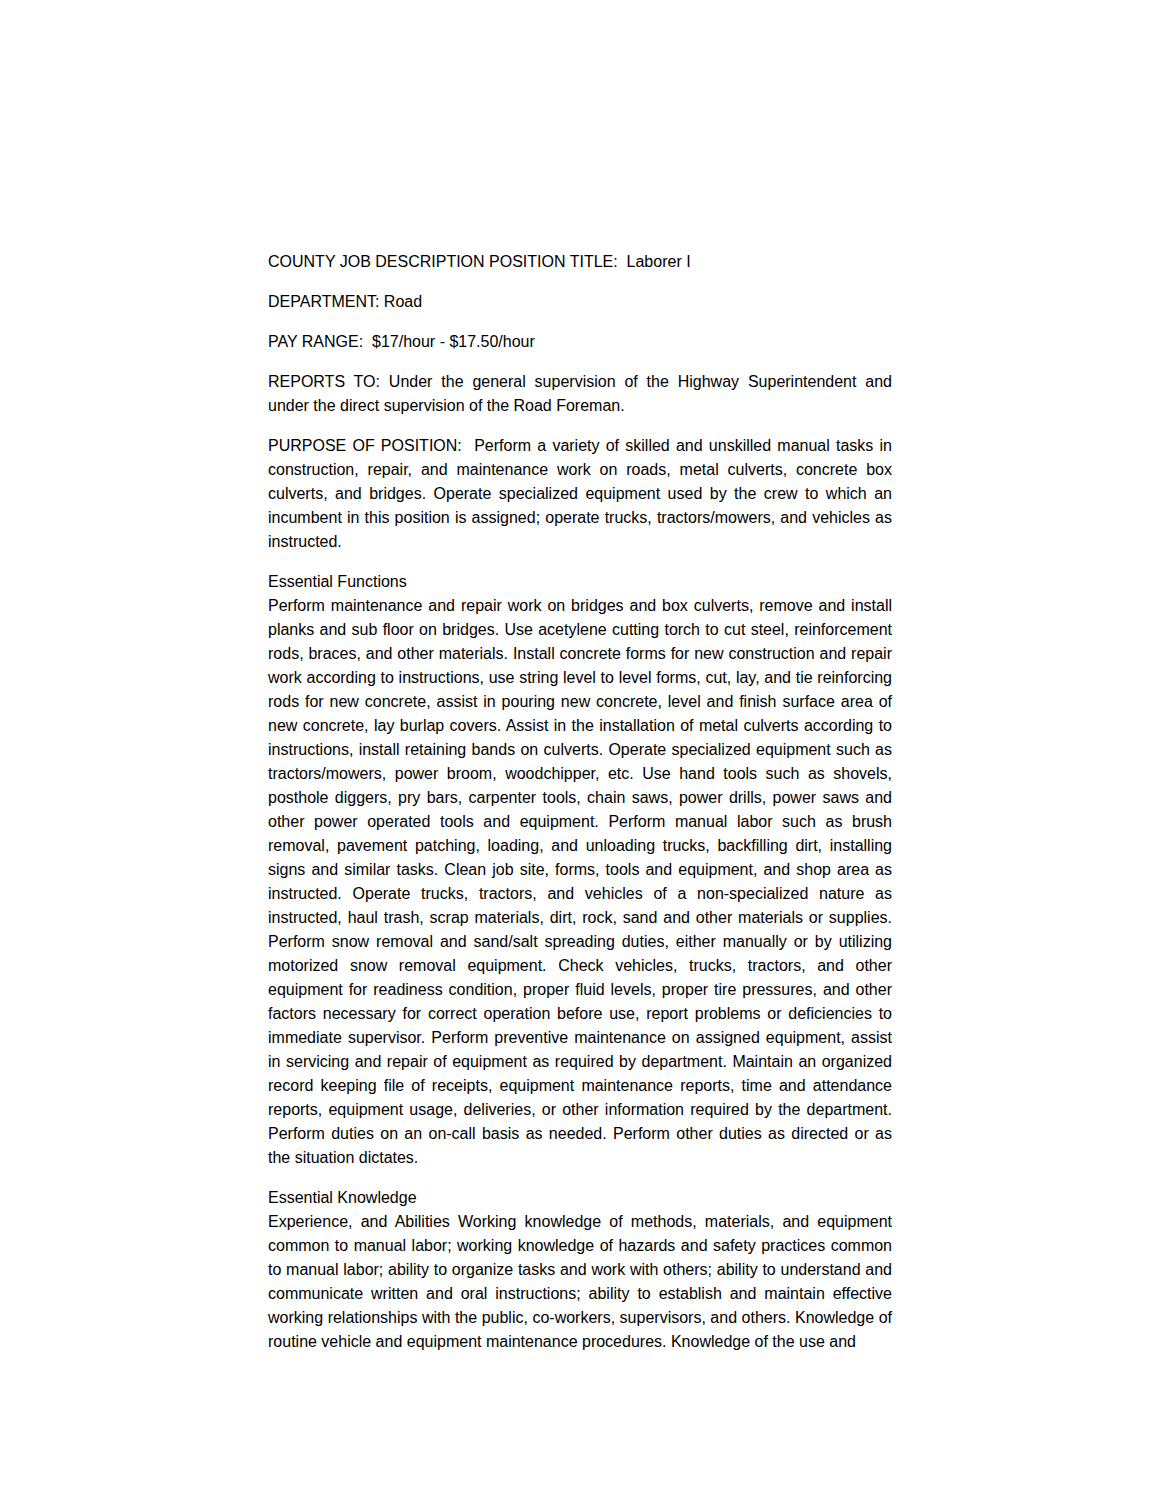COUNTY JOB DESCRIPTION POSITION TITLE: Laborer I
DEPARTMENT: Road
PAY RANGE: $17/hour - $17.50/hour
REPORTS TO: Under the general supervision of the Highway Superintendent and under the direct supervision of the Road Foreman.
PURPOSE OF POSITION: Perform a variety of skilled and unskilled manual tasks in construction, repair, and maintenance work on roads, metal culverts, concrete box culverts, and bridges. Operate specialized equipment used by the crew to which an incumbent in this position is assigned; operate trucks, tractors/mowers, and vehicles as instructed.
Essential Functions
Perform maintenance and repair work on bridges and box culverts, remove and install planks and sub floor on bridges. Use acetylene cutting torch to cut steel, reinforcement rods, braces, and other materials. Install concrete forms for new construction and repair work according to instructions, use string level to level forms, cut, lay, and tie reinforcing rods for new concrete, assist in pouring new concrete, level and finish surface area of new concrete, lay burlap covers. Assist in the installation of metal culverts according to instructions, install retaining bands on culverts. Operate specialized equipment such as tractors/mowers, power broom, woodchipper, etc. Use hand tools such as shovels, posthole diggers, pry bars, carpenter tools, chain saws, power drills, power saws and other power operated tools and equipment. Perform manual labor such as brush removal, pavement patching, loading, and unloading trucks, backfilling dirt, installing signs and similar tasks. Clean job site, forms, tools and equipment, and shop area as instructed. Operate trucks, tractors, and vehicles of a non-specialized nature as instructed, haul trash, scrap materials, dirt, rock, sand and other materials or supplies. Perform snow removal and sand/salt spreading duties, either manually or by utilizing motorized snow removal equipment. Check vehicles, trucks, tractors, and other equipment for readiness condition, proper fluid levels, proper tire pressures, and other factors necessary for correct operation before use, report problems or deficiencies to immediate supervisor. Perform preventive maintenance on assigned equipment, assist in servicing and repair of equipment as required by department. Maintain an organized record keeping file of receipts, equipment maintenance reports, time and attendance reports, equipment usage, deliveries, or other information required by the department. Perform duties on an on-call basis as needed. Perform other duties as directed or as the situation dictates.
Essential Knowledge
Experience, and Abilities Working knowledge of methods, materials, and equipment common to manual labor; working knowledge of hazards and safety practices common to manual labor; ability to organize tasks and work with others; ability to understand and communicate written and oral instructions; ability to establish and maintain effective working relationships with the public, co-workers, supervisors, and others. Knowledge of routine vehicle and equipment maintenance procedures. Knowledge of the use and